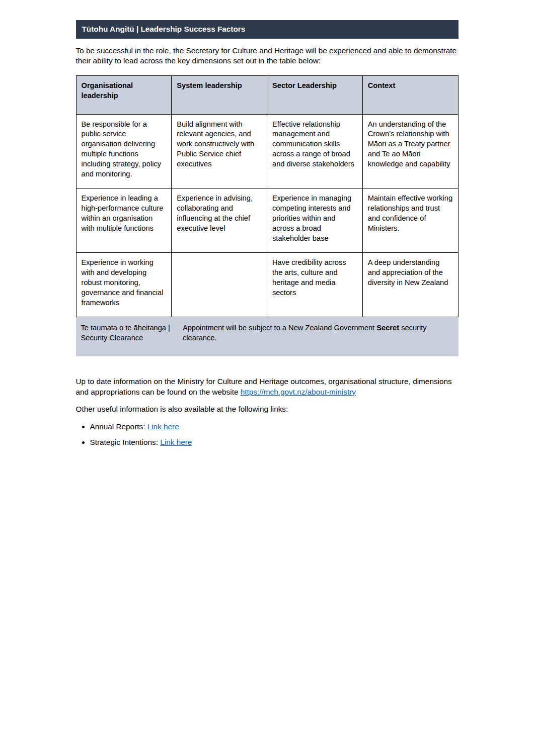Tūtohu Angitū | Leadership Success Factors
To be successful in the role, the Secretary for Culture and Heritage will be experienced and able to demonstrate their ability to lead across the key dimensions set out in the table below:
| Organisational leadership | System leadership | Sector Leadership | Context |
| --- | --- | --- | --- |
| Be responsible for a public service organisation delivering multiple functions including strategy, policy and monitoring. | Build alignment with relevant agencies, and work constructively with Public Service chief executives | Effective relationship management and communication skills across a range of broad and diverse stakeholders | An understanding of the Crown’s relationship with Māori as a Treaty partner and Te ao Māori knowledge and capability |
| Experience in leading a high-performance culture within an organisation with multiple functions | Experience in advising, collaborating and influencing at the chief executive level | Experience in managing competing interests and priorities within and across a broad stakeholder base | Maintain effective working relationships and trust and confidence of Ministers. |
| Experience in working with and developing robust monitoring, governance and financial frameworks | | Have credibility across the arts, culture and heritage and media sectors | A deep understanding and appreciation of the diversity in New Zealand |
| Te taumata o te āheitanga / Security Clearance | Appointment will be subject to a New Zealand Government Secret security clearance. |
Up to date information on the Ministry for Culture and Heritage outcomes, organisational structure, dimensions and appropriations can be found on the website https://mch.govt.nz/about-ministry
Other useful information is also available at the following links:
Annual Reports: Link here
Strategic Intentions: Link here